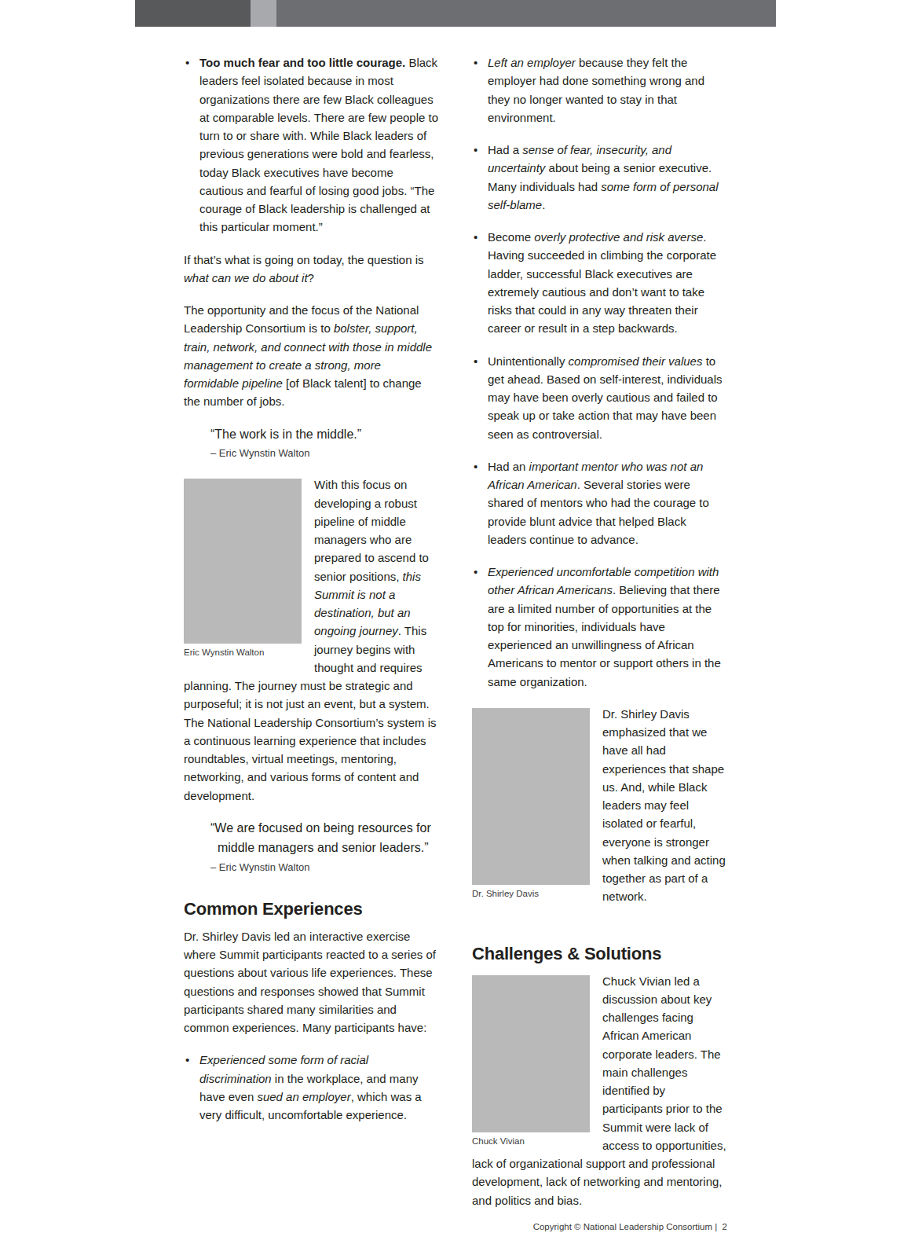Too much fear and too little courage. Black leaders feel isolated because in most organizations there are few Black colleagues at comparable levels. There are few people to turn to or share with. While Black leaders of previous generations were bold and fearless, today Black executives have become cautious and fearful of losing good jobs. “The courage of Black leadership is challenged at this particular moment.”
If that’s what is going on today, the question is what can we do about it?
The opportunity and the focus of the National Leadership Consortium is to bolster, support, train, network, and connect with those in middle management to create a strong, more formidable pipeline [of Black talent] to change the number of jobs.
“The work is in the middle.” – Eric Wynstin Walton
Eric Wynstin Walton
With this focus on developing a robust pipeline of middle managers who are prepared to ascend to senior positions, this Summit is not a destination, but an ongoing journey. This journey begins with thought and requires planning. The journey must be strategic and purposeful; it is not just an event, but a system. The National Leadership Consortium’s system is a continuous learning experience that includes roundtables, virtual meetings, mentoring, networking, and various forms of content and development.
“We are focused on being resources for
middle managers and senior leaders.” – Eric Wynstin Walton
Common Experiences
Dr. Shirley Davis led an interactive exercise where Summit participants reacted to a series of questions about various life experiences. These questions and responses showed that Summit participants shared many similarities and common experiences. Many participants have:
Experienced some form of racial discrimination in the workplace, and many have even sued an employer, which was a very difficult, uncomfortable experience.
Left an employer because they felt the employer had done something wrong and they no longer wanted to stay in that environment.
Had a sense of fear, insecurity, and uncertainty about being a senior executive. Many individuals had some form of personal self-blame.
Become overly protective and risk averse. Having succeeded in climbing the corporate ladder, successful Black executives are extremely cautious and don’t want to take risks that could in any way threaten their career or result in a step backwards.
Unintentionally compromised their values to get ahead. Based on self-interest, individuals may have been overly cautious and failed to speak up or take action that may have been seen as controversial.
Had an important mentor who was not an African American. Several stories were shared of mentors who had the courage to provide blunt advice that helped Black leaders continue to advance.
Experienced uncomfortable competition with other African Americans. Believing that there are a limited number of opportunities at the top for minorities, individuals have experienced an unwillingness of African Americans to mentor or support others in the same organization.
Dr. Shirley Davis
Dr. Shirley Davis emphasized that we have all had experiences that shape us. And, while Black leaders may feel isolated or fearful, everyone is stronger when talking and acting together as part of a network.
Challenges & Solutions
Chuck Vivian
Chuck Vivian led a discussion about key challenges facing African American corporate leaders. The main challenges identified by participants prior to the Summit were lack of access to opportunities, lack of organizational support and professional development, lack of networking and mentoring, and politics and bias.
Copyright © National Leadership Consortium | 2